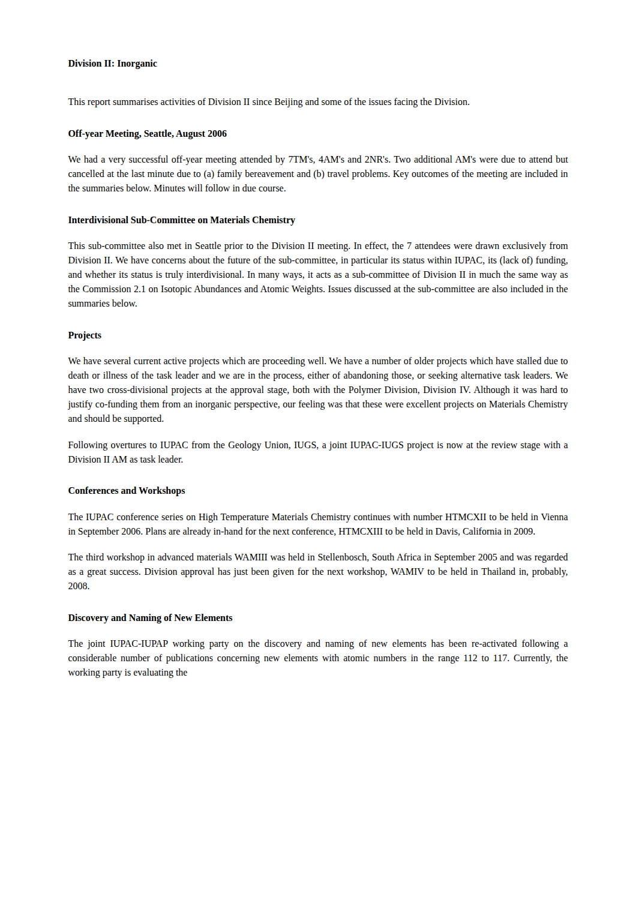Division II: Inorganic
This report summarises activities of Division II since Beijing and some of the issues facing the Division.
Off-year Meeting, Seattle, August 2006
We had a very successful off-year meeting attended by 7TM's, 4AM's and 2NR's. Two additional AM's were due to attend but cancelled at the last minute due to (a) family bereavement and (b) travel problems. Key outcomes of the meeting are included in the summaries below. Minutes will follow in due course.
Interdivisional Sub-Committee on Materials Chemistry
This sub-committee also met in Seattle prior to the Division II meeting. In effect, the 7 attendees were drawn exclusively from Division II. We have concerns about the future of the sub-committee, in particular its status within IUPAC, its (lack of) funding, and whether its status is truly interdivisional. In many ways, it acts as a sub-committee of Division II in much the same way as the Commission 2.1 on Isotopic Abundances and Atomic Weights. Issues discussed at the sub-committee are also included in the summaries below.
Projects
We have several current active projects which are proceeding well. We have a number of older projects which have stalled due to death or illness of the task leader and we are in the process, either of abandoning those, or seeking alternative task leaders. We have two cross-divisional projects at the approval stage, both with the Polymer Division, Division IV. Although it was hard to justify co-funding them from an inorganic perspective, our feeling was that these were excellent projects on Materials Chemistry and should be supported.
Following overtures to IUPAC from the Geology Union, IUGS, a joint IUPAC-IUGS project is now at the review stage with a Division II AM as task leader.
Conferences and Workshops
The IUPAC conference series on High Temperature Materials Chemistry continues with number HTMCXII to be held in Vienna in September 2006. Plans are already in-hand for the next conference, HTMCXIII to be held in Davis, California in 2009.
The third workshop in advanced materials WAMIII was held in Stellenbosch, South Africa in September 2005 and was regarded as a great success. Division approval has just been given for the next workshop, WAMIV to be held in Thailand in, probably, 2008.
Discovery and Naming of New Elements
The joint IUPAC-IUPAP working party on the discovery and naming of new elements has been re-activated following a considerable number of publications concerning new elements with atomic numbers in the range 112 to 117. Currently, the working party is evaluating the